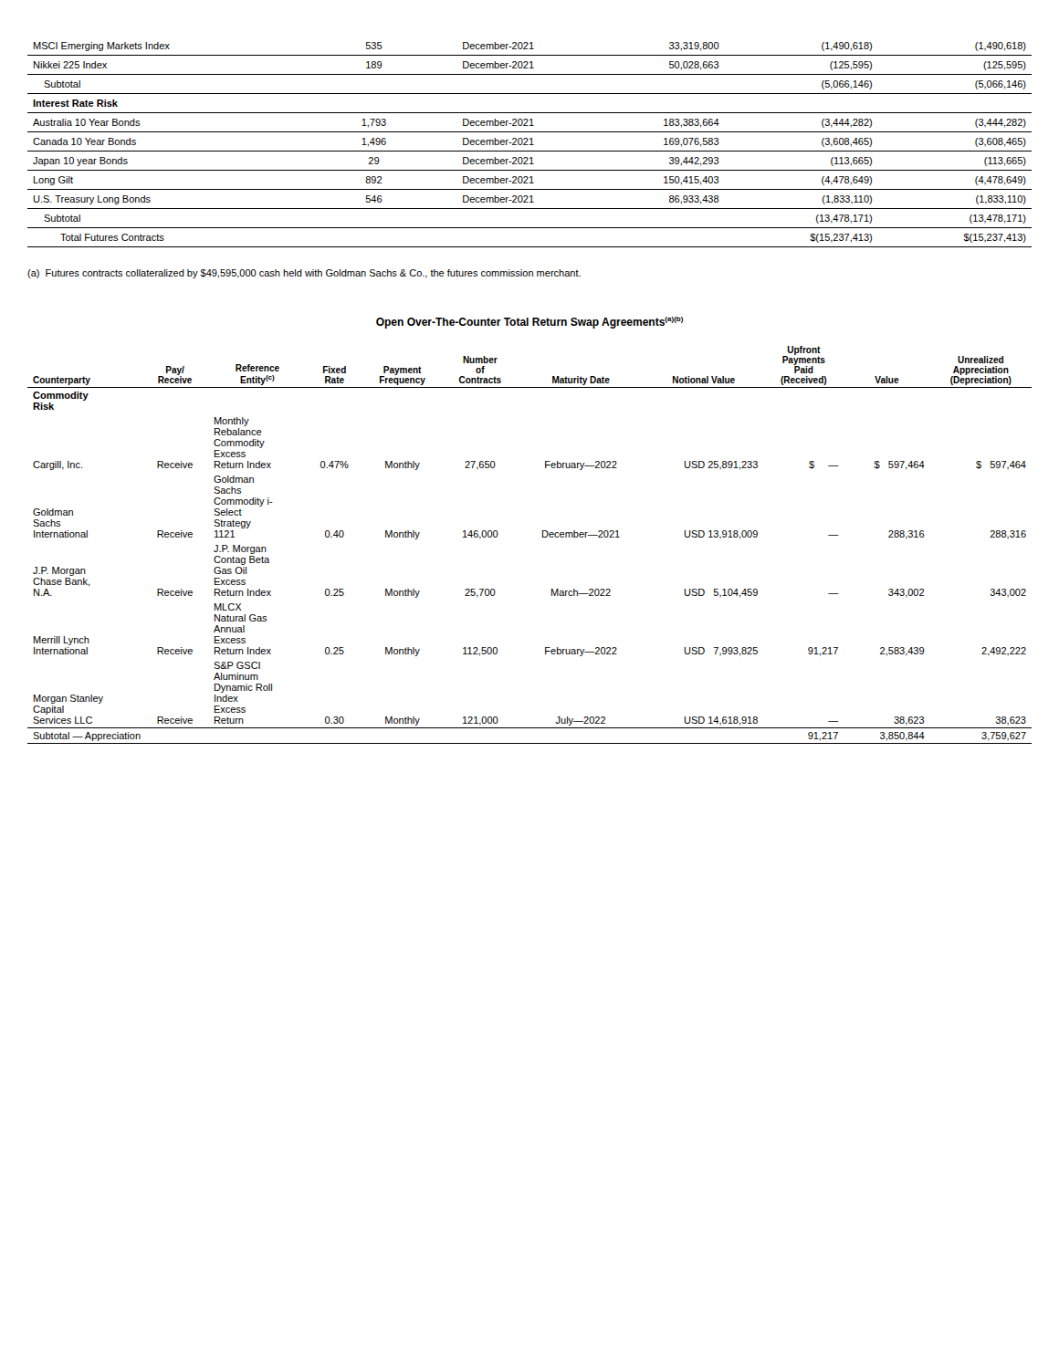| MSCI Emerging Markets Index | 535 | December-2021 | 33,319,800 | (1,490,618) | (1,490,618) |
| Nikkei 225 Index | 189 | December-2021 | 50,028,663 | (125,595) | (125,595) |
| Subtotal | | | | (5,066,146) | (5,066,146) |
| Interest Rate Risk | | | | | |
| Australia 10 Year Bonds | 1,793 | December-2021 | 183,383,664 | (3,444,282) | (3,444,282) |
| Canada 10 Year Bonds | 1,496 | December-2021 | 169,076,583 | (3,608,465) | (3,608,465) |
| Japan 10 year Bonds | 29 | December-2021 | 39,442,293 | (113,665) | (113,665) |
| Long Gilt | 892 | December-2021 | 150,415,403 | (4,478,649) | (4,478,649) |
| U.S. Treasury Long Bonds | 546 | December-2021 | 86,933,438 | (1,833,110) | (1,833,110) |
| Subtotal | | | | (13,478,171) | (13,478,171) |
| Total Futures Contracts | | | | $(15,237,413) | $(15,237,413) |
(a) Futures contracts collateralized by $49,595,000 cash held with Goldman Sachs & Co., the futures commission merchant.
Open Over-The-Counter Total Return Swap Agreements(a)(b)
| Counterparty | Pay/ Receive | Reference Entity (c) | Fixed Rate | Payment Frequency | Number of Contracts | Maturity Date | Notional Value | Upfront Payments Paid (Received) | Value | Unrealized Appreciation (Depreciation) |
| --- | --- | --- | --- | --- | --- | --- | --- | --- | --- | --- |
| Commodity Risk |
| Cargill, Inc. | Receive | Monthly Rebalance Commodity Excess Return Index | 0.47% | Monthly | 27,650 | February—2022 | USD 25,891,233 | $ — | $ 597,464 | $ 597,464 |
| Goldman Sachs International | Receive | Goldman Sachs Commodity i- Select Strategy 1121 | 0.40 | Monthly | 146,000 | December—2021 | USD 13,918,009 | — | 288,316 | 288,316 |
| J.P. Morgan Chase Bank, N.A. | Receive | J.P. Morgan Contag Beta Gas Oil Excess Return Index | 0.25 | Monthly | 25,700 | March—2022 | USD 5,104,459 | — | 343,002 | 343,002 |
| Merrill Lynch International | Receive | MLCX Natural Gas Annual Excess Return Index | 0.25 | Monthly | 112,500 | February—2022 | USD 7,993,825 | 91,217 | 2,583,439 | 2,492,222 |
| Morgan Stanley Capital Services LLC | Receive | S&P GSCI Aluminum Dynamic Roll Index Excess Return | 0.30 | Monthly | 121,000 | July—2022 | USD 14,618,918 | — | 38,623 | 38,623 |
| Subtotal — Appreciation | 91,217 | 3,850,844 | 3,759,627 |